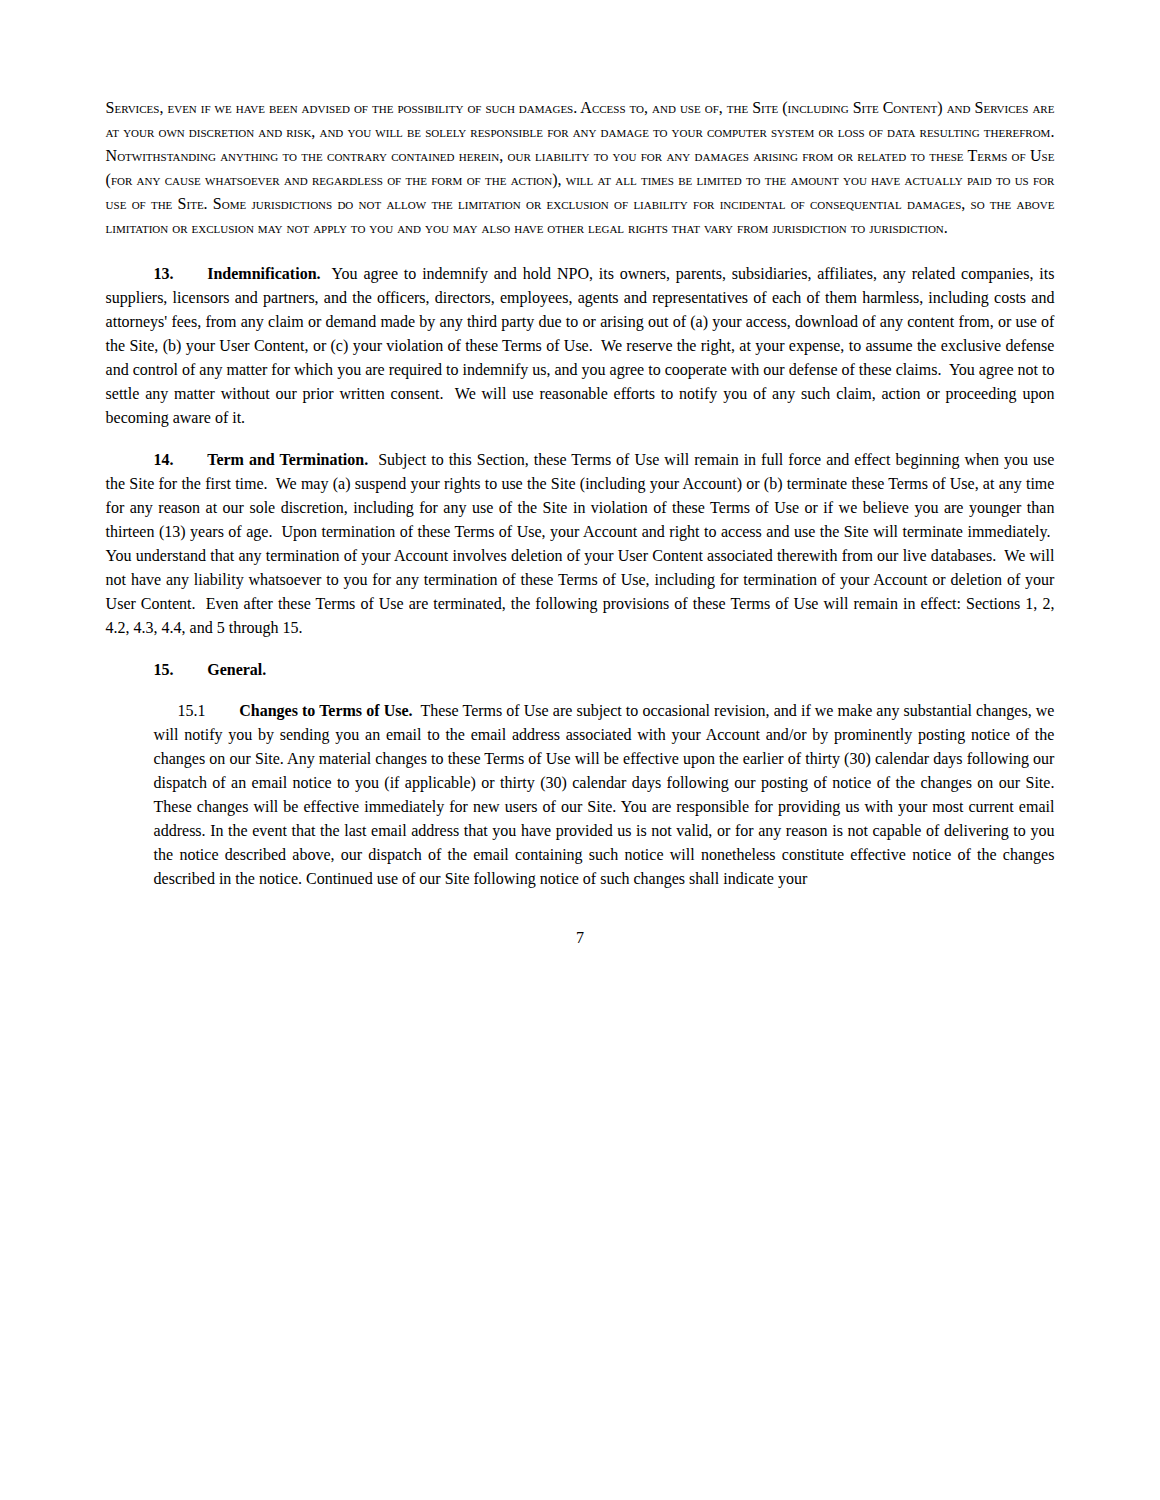Services, even if we have been advised of the possibility of such damages. Access to, and use of, the Site (including Site Content) and Services are at your own discretion and risk, and you will be solely responsible for any damage to your computer system or loss of data resulting therefrom. Notwithstanding anything to the contrary contained herein, our liability to you for any damages arising from or related to these Terms of Use (for any cause whatsoever and regardless of the form of the action), will at all times be limited to the amount you have actually paid to us for use of the Site. Some jurisdictions do not allow the limitation or exclusion of liability for incidental of consequential damages, so the above limitation or exclusion may not apply to you and you may also have other legal rights that vary from jurisdiction to jurisdiction.
13. Indemnification. You agree to indemnify and hold NPO, its owners, parents, subsidiaries, affiliates, any related companies, its suppliers, licensors and partners, and the officers, directors, employees, agents and representatives of each of them harmless, including costs and attorneys' fees, from any claim or demand made by any third party due to or arising out of (a) your access, download of any content from, or use of the Site, (b) your User Content, or (c) your violation of these Terms of Use. We reserve the right, at your expense, to assume the exclusive defense and control of any matter for which you are required to indemnify us, and you agree to cooperate with our defense of these claims. You agree not to settle any matter without our prior written consent. We will use reasonable efforts to notify you of any such claim, action or proceeding upon becoming aware of it.
14. Term and Termination. Subject to this Section, these Terms of Use will remain in full force and effect beginning when you use the Site for the first time. We may (a) suspend your rights to use the Site (including your Account) or (b) terminate these Terms of Use, at any time for any reason at our sole discretion, including for any use of the Site in violation of these Terms of Use or if we believe you are younger than thirteen (13) years of age. Upon termination of these Terms of Use, your Account and right to access and use the Site will terminate immediately. You understand that any termination of your Account involves deletion of your User Content associated therewith from our live databases. We will not have any liability whatsoever to you for any termination of these Terms of Use, including for termination of your Account or deletion of your User Content. Even after these Terms of Use are terminated, the following provisions of these Terms of Use will remain in effect: Sections 1, 2, 4.2, 4.3, 4.4, and 5 through 15.
15. General.
15.1 Changes to Terms of Use. These Terms of Use are subject to occasional revision, and if we make any substantial changes, we will notify you by sending you an email to the email address associated with your Account and/or by prominently posting notice of the changes on our Site. Any material changes to these Terms of Use will be effective upon the earlier of thirty (30) calendar days following our dispatch of an email notice to you (if applicable) or thirty (30) calendar days following our posting of notice of the changes on our Site. These changes will be effective immediately for new users of our Site. You are responsible for providing us with your most current email address. In the event that the last email address that you have provided us is not valid, or for any reason is not capable of delivering to you the notice described above, our dispatch of the email containing such notice will nonetheless constitute effective notice of the changes described in the notice. Continued use of our Site following notice of such changes shall indicate your
7